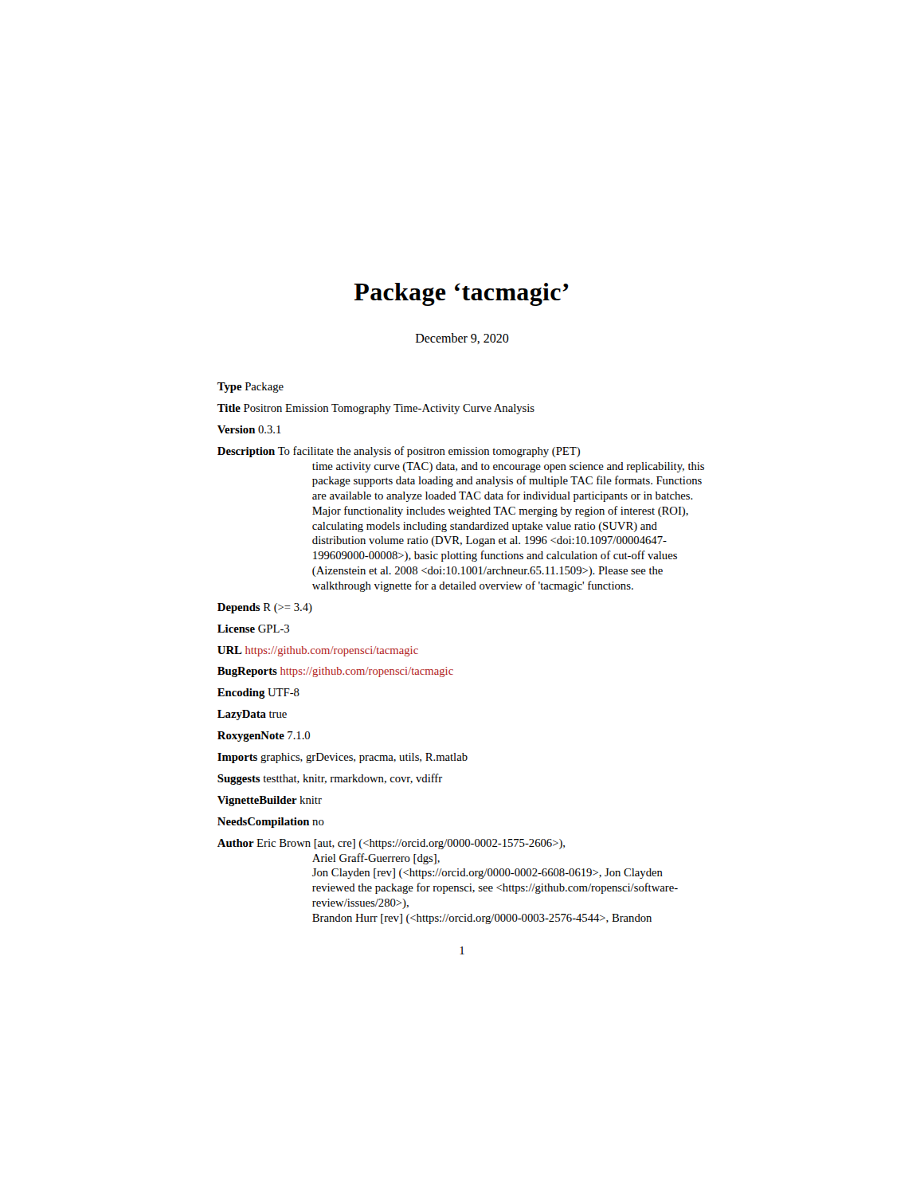Package ‘tacmagic’
December 9, 2020
Type Package
Title Positron Emission Tomography Time-Activity Curve Analysis
Version 0.3.1
Description To facilitate the analysis of positron emission tomography (PET) time activity curve (TAC) data, and to encourage open science and replicability, this package supports data loading and analysis of multiple TAC file formats. Functions are available to analyze loaded TAC data for individual participants or in batches. Major functionality includes weighted TAC merging by region of interest (ROI), calculating models including standardized uptake value ratio (SUVR) and distribution volume ratio (DVR, Logan et al. 1996 <doi:10.1097/00004647-199609000-00008>), basic plotting functions and calculation of cut-off values (Aizenstein et al. 2008 <doi:10.1001/archneur.65.11.1509>). Please see the walkthrough vignette for a detailed overview of 'tacmagic' functions.
Depends R (>= 3.4)
License GPL-3
URL https://github.com/ropensci/tacmagic
BugReports https://github.com/ropensci/tacmagic
Encoding UTF-8
LazyData true
RoxygenNote 7.1.0
Imports graphics, grDevices, pracma, utils, R.matlab
Suggests testthat, knitr, rmarkdown, covr, vdiffr
VignetteBuilder knitr
NeedsCompilation no
Author Eric Brown [aut, cre] (<https://orcid.org/0000-0002-1575-2606>), Ariel Graff-Guerrero [dgs],
Jon Clayden [rev] (<https://orcid.org/0000-0002-6608-0619>, Jon Clayden reviewed the package for ropensci, see <https://github.com/ropensci/software-review/issues/280>),
Brandon Hurr [rev] (<https://orcid.org/0000-0003-2576-4544>, Brandon
1